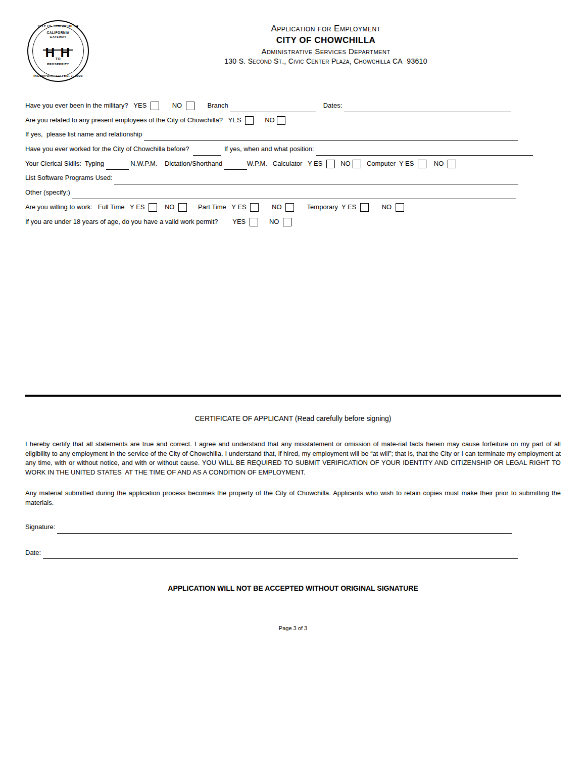CITY OF CHOWCHILLA CALIFORNIA
GATEWAY
H H
TO
PROSPERITY
INCORPORATED FEB. 7, 1923
Application for Employment
CITY OF CHOWCHILLA
Administrative Services Department
130 S. Second St., Civic Center Plaza, Chowchilla CA 93610
Have you ever been in the military? YES NO Branch Dates:
Are you related to any present employees of the City of Chowchilla? YES NO
If yes, please list name and relationship
Have you ever worked for the City of Chowchilla before? If yes, when and what position:
Your Clerical Skills: Typing N.W.P.M. Dictation/Shorthand W.P.M. Calculator Y ES NO Computer Y ES NO
List Software Programs Used:
Other (specify:)
Are you willing to work: Full Time Y ES NO Part Time Y ES NO Temporary Y ES NO
If you are under 18 years of age, do you have a valid work permit? YES NO
CERTIFICATE OF APPLICANT (Read carefully before signing)
I hereby certify that all statements are true and correct. I agree and understand that any misstatement or omission of mate-rial facts herein may cause forfeiture on my part of all eligibility to any employment in the service of the City of Chowchilla. I understand that, if hired, my employment will be “at will”; that is, that the City or I can terminate my employment at any time, with or without notice, and with or without cause. YOU WILL BE REQUIRED TO SUBMIT VERIFICATION OF YOUR IDENTITY AND CITIZENSHIP OR LEGAL RIGHT TO WORK IN THE UNITED STATES AT THE TIME OF AND AS A CONDITION OF EMPLOYMENT.
Any material submitted during the application process becomes the property of the City of Chowchilla. Applicants who wish to retain copies must make their prior to submitting the materials.
Signature:
Date:
APPLICATION WILL NOT BE ACCEPTED WITHOUT ORIGINAL SIGNATURE
Page 3 of 3